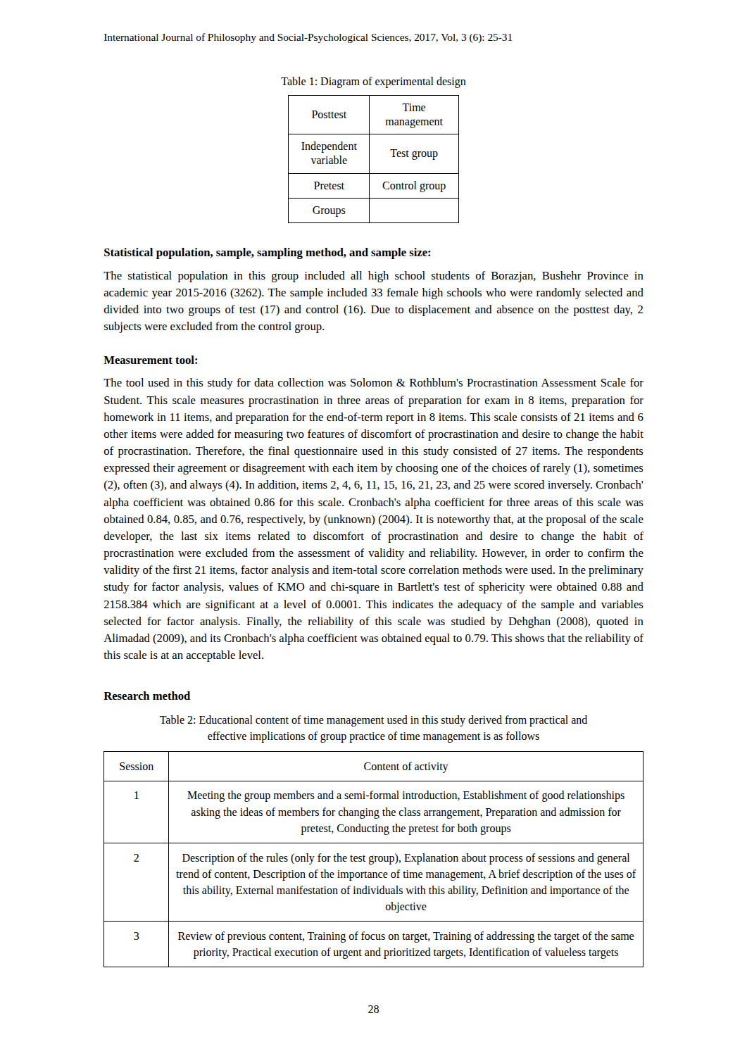International Journal of Philosophy and Social-Psychological Sciences, 2017, Vol, 3 (6): 25-31
Table 1: Diagram of experimental design
| Posttest | Time management |
| Independent variable | Test group |
| Pretest | Control group |
| Groups | |
Statistical population, sample, sampling method, and sample size:
The statistical population in this group included all high school students of Borazjan, Bushehr Province in academic year 2015-2016 (3262). The sample included 33 female high schools who were randomly selected and divided into two groups of test (17) and control (16). Due to displacement and absence on the posttest day, 2 subjects were excluded from the control group.
Measurement tool:
The tool used in this study for data collection was Solomon & Rothblum's Procrastination Assessment Scale for Student. This scale measures procrastination in three areas of preparation for exam in 8 items, preparation for homework in 11 items, and preparation for the end-of-term report in 8 items. This scale consists of 21 items and 6 other items were added for measuring two features of discomfort of procrastination and desire to change the habit of procrastination. Therefore, the final questionnaire used in this study consisted of 27 items. The respondents expressed their agreement or disagreement with each item by choosing one of the choices of rarely (1), sometimes (2), often (3), and always (4). In addition, items 2, 4, 6, 11, 15, 16, 21, 23, and 25 were scored inversely. Cronbach' alpha coefficient was obtained 0.86 for this scale. Cronbach's alpha coefficient for three areas of this scale was obtained 0.84, 0.85, and 0.76, respectively, by (unknown) (2004). It is noteworthy that, at the proposal of the scale developer, the last six items related to discomfort of procrastination and desire to change the habit of procrastination were excluded from the assessment of validity and reliability. However, in order to confirm the validity of the first 21 items, factor analysis and item-total score correlation methods were used. In the preliminary study for factor analysis, values of KMO and chi-square in Bartlett's test of sphericity were obtained 0.88 and 2158.384 which are significant at a level of 0.0001. This indicates the adequacy of the sample and variables selected for factor analysis. Finally, the reliability of this scale was studied by Dehghan (2008), quoted in Alimadad (2009), and its Cronbach's alpha coefficient was obtained equal to 0.79. This shows that the reliability of this scale is at an acceptable level.
Research method
Table 2: Educational content of time management used in this study derived from practical and effective implications of group practice of time management is as follows
| Session | Content of activity |
| --- | --- |
| 1 | Meeting the group members and a semi-formal introduction, Establishment of good relationships asking the ideas of members for changing the class arrangement, Preparation and admission for pretest, Conducting the pretest for both groups |
| 2 | Description of the rules (only for the test group), Explanation about process of sessions and general trend of content, Description of the importance of time management, A brief description of the uses of this ability, External manifestation of individuals with this ability, Definition and importance of the objective |
| 3 | Review of previous content, Training of focus on target, Training of addressing the target of the same priority, Practical execution of urgent and prioritized targets, Identification of valueless targets |
28